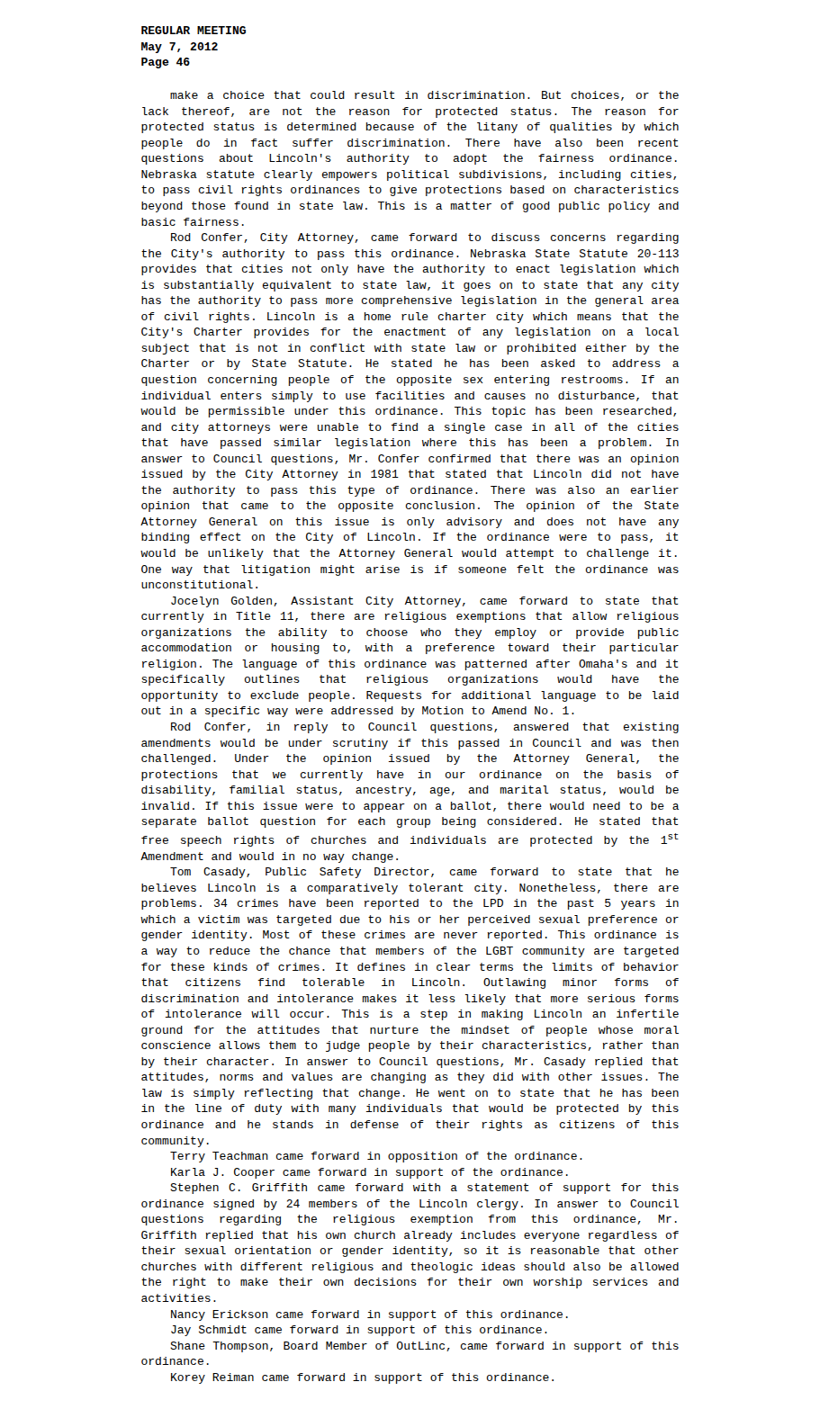REGULAR MEETING
May 7, 2012
Page 46
make a choice that could result in discrimination. But choices, or the lack thereof, are not the reason for protected status. The reason for protected status is determined because of the litany of qualities by which people do in fact suffer discrimination. There have also been recent questions about Lincoln's authority to adopt the fairness ordinance. Nebraska statute clearly empowers political subdivisions, including cities, to pass civil rights ordinances to give protections based on characteristics beyond those found in state law. This is a matter of good public policy and basic fairness.
Rod Confer, City Attorney, came forward to discuss concerns regarding the City's authority to pass this ordinance. Nebraska State Statute 20-113 provides that cities not only have the authority to enact legislation which is substantially equivalent to state law, it goes on to state that any city has the authority to pass more comprehensive legislation in the general area of civil rights. Lincoln is a home rule charter city which means that the City's Charter provides for the enactment of any legislation on a local subject that is not in conflict with state law or prohibited either by the Charter or by State Statute. He stated he has been asked to address a question concerning people of the opposite sex entering restrooms. If an individual enters simply to use facilities and causes no disturbance, that would be permissible under this ordinance. This topic has been researched, and city attorneys were unable to find a single case in all of the cities that have passed similar legislation where this has been a problem. In answer to Council questions, Mr. Confer confirmed that there was an opinion issued by the City Attorney in 1981 that stated that Lincoln did not have the authority to pass this type of ordinance. There was also an earlier opinion that came to the opposite conclusion. The opinion of the State Attorney General on this issue is only advisory and does not have any binding effect on the City of Lincoln. If the ordinance were to pass, it would be unlikely that the Attorney General would attempt to challenge it. One way that litigation might arise is if someone felt the ordinance was unconstitutional.
Jocelyn Golden, Assistant City Attorney, came forward to state that currently in Title 11, there are religious exemptions that allow religious organizations the ability to choose who they employ or provide public accommodation or housing to, with a preference toward their particular religion. The language of this ordinance was patterned after Omaha's and it specifically outlines that religious organizations would have the opportunity to exclude people. Requests for additional language to be laid out in a specific way were addressed by Motion to Amend No. 1.
Rod Confer, in reply to Council questions, answered that existing amendments would be under scrutiny if this passed in Council and was then challenged. Under the opinion issued by the Attorney General, the protections that we currently have in our ordinance on the basis of disability, familial status, ancestry, age, and marital status, would be invalid. If this issue were to appear on a ballot, there would need to be a separate ballot question for each group being considered. He stated that free speech rights of churches and individuals are protected by the 1st Amendment and would in no way change.
Tom Casady, Public Safety Director, came forward to state that he believes Lincoln is a comparatively tolerant city. Nonetheless, there are problems. 34 crimes have been reported to the LPD in the past 5 years in which a victim was targeted due to his or her perceived sexual preference or gender identity. Most of these crimes are never reported. This ordinance is a way to reduce the chance that members of the LGBT community are targeted for these kinds of crimes. It defines in clear terms the limits of behavior that citizens find tolerable in Lincoln. Outlawing minor forms of discrimination and intolerance makes it less likely that more serious forms of intolerance will occur. This is a step in making Lincoln an infertile ground for the attitudes that nurture the mindset of people whose moral conscience allows them to judge people by their characteristics, rather than by their character. In answer to Council questions, Mr. Casady replied that attitudes, norms and values are changing as they did with other issues. The law is simply reflecting that change. He went on to state that he has been in the line of duty with many individuals that would be protected by this ordinance and he stands in defense of their rights as citizens of this community.
Terry Teachman came forward in opposition of the ordinance.
Karla J. Cooper came forward in support of the ordinance.
Stephen C. Griffith came forward with a statement of support for this ordinance signed by 24 members of the Lincoln clergy. In answer to Council questions regarding the religious exemption from this ordinance, Mr. Griffith replied that his own church already includes everyone regardless of their sexual orientation or gender identity, so it is reasonable that other churches with different religious and theologic ideas should also be allowed the right to make their own decisions for their own worship services and activities.
Nancy Erickson came forward in support of this ordinance.
Jay Schmidt came forward in support of this ordinance.
Shane Thompson, Board Member of OutLinc, came forward in support of this ordinance.
Korey Reiman came forward in support of this ordinance.